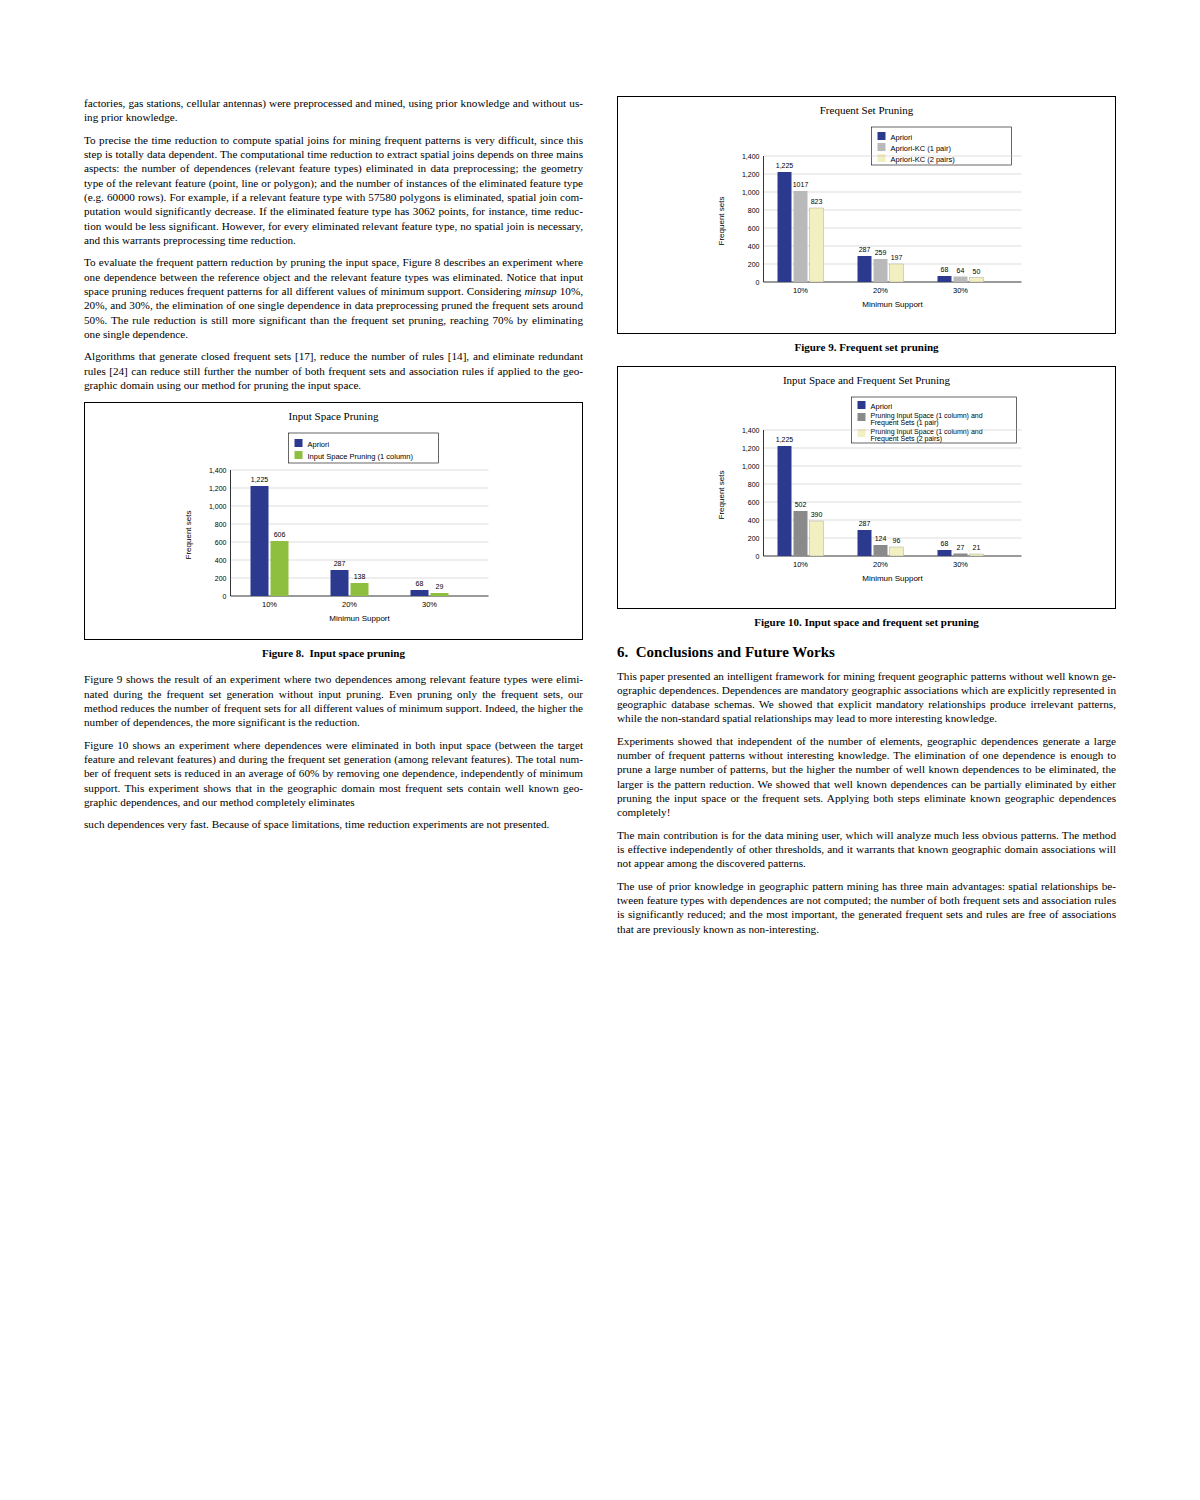factories, gas stations, cellular antennas) were preprocessed and mined, using prior knowledge and without using prior knowledge.
To precise the time reduction to compute spatial joins for mining frequent patterns is very difficult, since this step is totally data dependent. The computational time reduction to extract spatial joins depends on three mains aspects: the number of dependences (relevant feature types) eliminated in data preprocessing; the geometry type of the relevant feature (point, line or polygon); and the number of instances of the eliminated feature type (e.g. 60000 rows). For example, if a relevant feature type with 57580 polygons is eliminated, spatial join computation would significantly decrease. If the eliminated feature type has 3062 points, for instance, time reduction would be less significant. However, for every eliminated relevant feature type, no spatial join is necessary, and this warrants preprocessing time reduction.
To evaluate the frequent pattern reduction by pruning the input space, Figure 8 describes an experiment where one dependence between the reference object and the relevant feature types was eliminated. Notice that input space pruning reduces frequent patterns for all different values of minimum support. Considering minsup 10%, 20%, and 30%, the elimination of one single dependence in data preprocessing pruned the frequent sets around 50%. The rule reduction is still more significant than the frequent set pruning, reaching 70% by eliminating one single dependence.
Algorithms that generate closed frequent sets [17], reduce the number of rules [14], and eliminate redundant rules [24] can reduce still further the number of both frequent sets and association rules if applied to the geographic domain using our method for pruning the input space.
Input Space Pruning
Apriori Input Space Pruning (1 column) 1,400 1,200 1,000 800 600 400 200 0 1,225 606 287 138 68 29 10% 20% 30% Minimun Support Frequent sets
Figure 8. Input space pruning
Figure 9 shows the result of an experiment where two dependences among relevant feature types were eliminated during the frequent set generation without input pruning. Even pruning only the frequent sets, our method reduces the number of frequent sets for all different values of minimum support. Indeed, the higher the number of dependences, the more significant is the reduction.
Figure 10 shows an experiment where dependences were eliminated in both input space (between the target feature and relevant features) and during the frequent set generation (among relevant features). The total number of frequent sets is reduced in an average of 60% by removing one dependence, independently of minimum support. This experiment shows that in the geographic domain most frequent sets contain well known geographic dependences, and our method completely eliminates
such dependences very fast. Because of space limitations, time reduction experiments are not presented.
Frequent Set Pruning
Apriori Apriori-KC (1 pair) Apriori-KC (2 pairs) 1,400 1,200 1,000 800 600 400 200 0 1,225 1017 823 287 259 197 68 64 50 10% 20% 30% Minimun Support Frequent sets
Figure 9. Frequent set pruning
Input Space and Frequent Set Pruning
Apriori Pruning Input Space (1 column) and Frequent Sets (1 pair) Pruning Input Space (1 column) and Frequent Sets (2 pairs) 1,400 1,200 1,000 800 600 400 200 0 1,225 502 390 287 124 96 68 27 21 10% 20% 30% Minimun Support Frequent sets
Figure 10. Input space and frequent set pruning
6. Conclusions and Future Works
This paper presented an intelligent framework for mining frequent geographic patterns without well known geographic dependences. Dependences are mandatory geographic associations which are explicitly represented in geographic database schemas. We showed that explicit mandatory relationships produce irrelevant patterns, while the non-standard spatial relationships may lead to more interesting knowledge.
Experiments showed that independent of the number of elements, geographic dependences generate a large number of frequent patterns without interesting knowledge. The elimination of one dependence is enough to prune a large number of patterns, but the higher the number of well known dependences to be eliminated, the larger is the pattern reduction. We showed that well known dependences can be partially eliminated by either pruning the input space or the frequent sets. Applying both steps eliminate known geographic dependences completely!
The main contribution is for the data mining user, which will analyze much less obvious patterns. The method is effective independently of other thresholds, and it warrants that known geographic domain associations will not appear among the discovered patterns.
The use of prior knowledge in geographic pattern mining has three main advantages: spatial relationships between feature types with dependences are not computed; the number of both frequent sets and association rules is significantly reduced; and the most important, the generated frequent sets and rules are free of associations that are previously known as non-interesting.